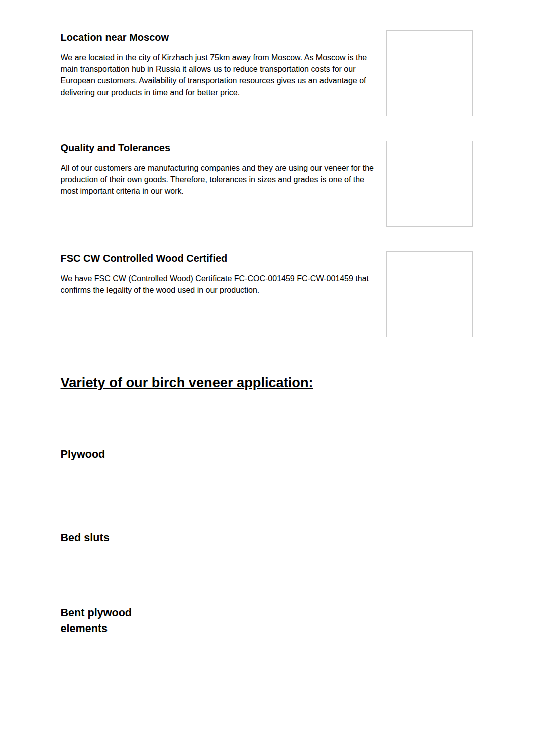Location near Moscow
We are located in the city of Kirzhach just 75km away from Moscow. As Moscow is the main transportation hub in Russia it allows us to reduce transportation costs for our European customers. Availability of transportation resources gives us an advantage of delivering our products in time and for better price.
Quality and Tolerances
All of our customers are manufacturing companies and they are using our veneer for the production of their own goods. Therefore, tolerances in sizes and grades is one of the most important criteria in our work.
FSC CW Controlled Wood Certified
We have FSC CW (Controlled Wood) Certificate FC-COC-001459 FC-CW-001459 that confirms the legality of the wood used in our production.
Variety of our birch veneer application:
| Plywood | |
| Bed sluts | |
| Bent plywood elements | |